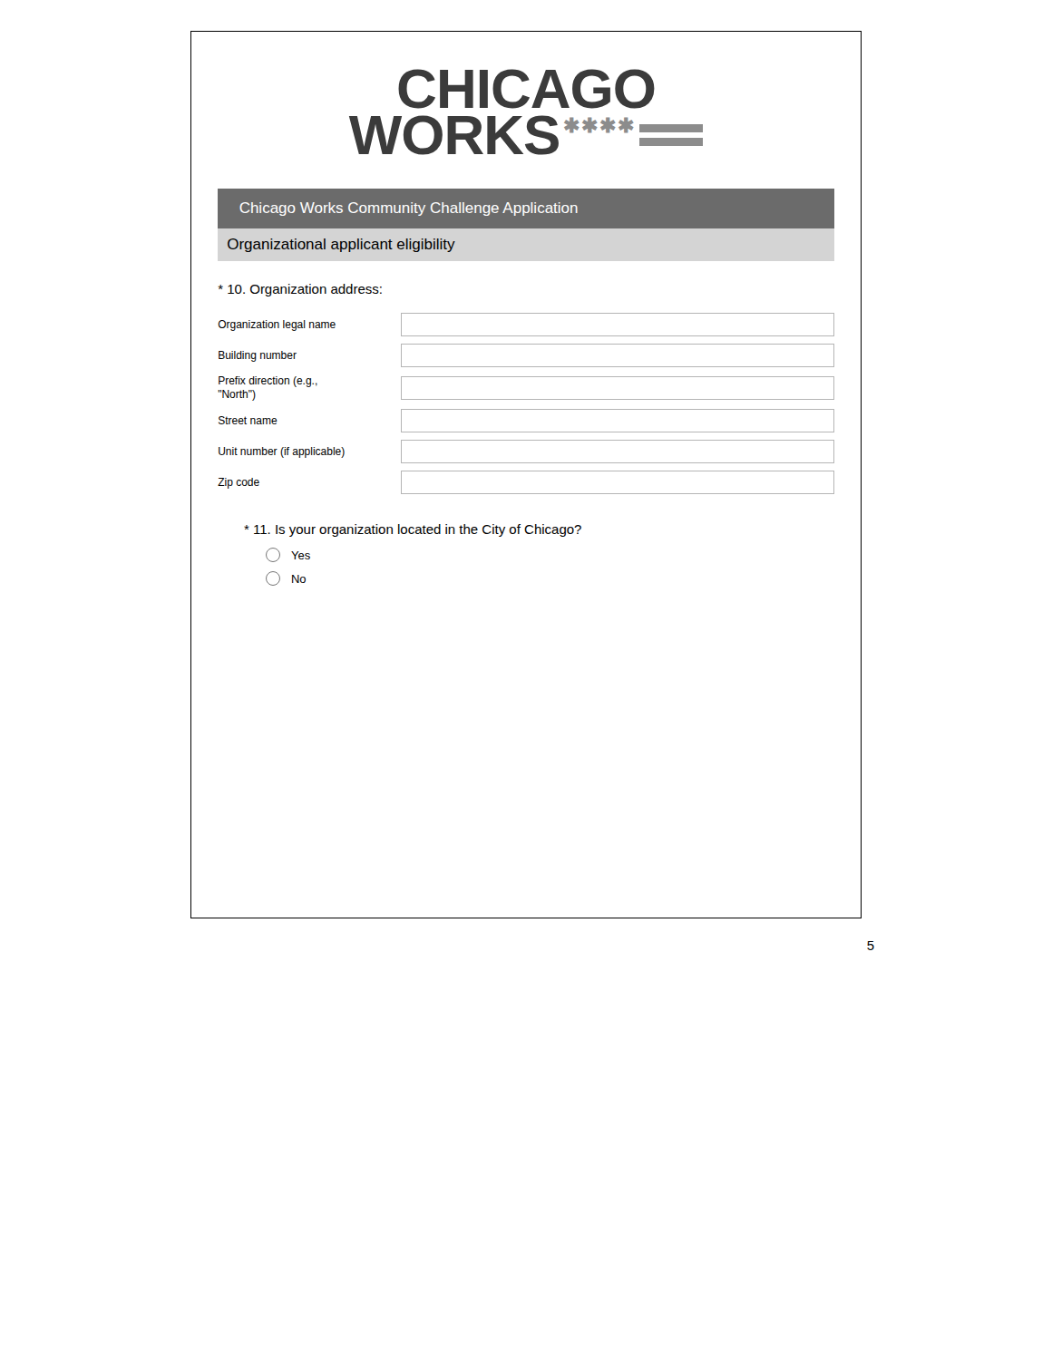CHICAGO
WORKS✱✱✱✱
Chicago Works Community Challenge Application
Organizational applicant eligibility
* 10. Organization address:
| Organization legal name | |
| Building number | |
| Prefix direction (e.g., "North") | |
| Street name | |
| Unit number (if applicable) | |
| Zip code | |
* 11. Is your organization located in the City of Chicago?
Yes
No
5